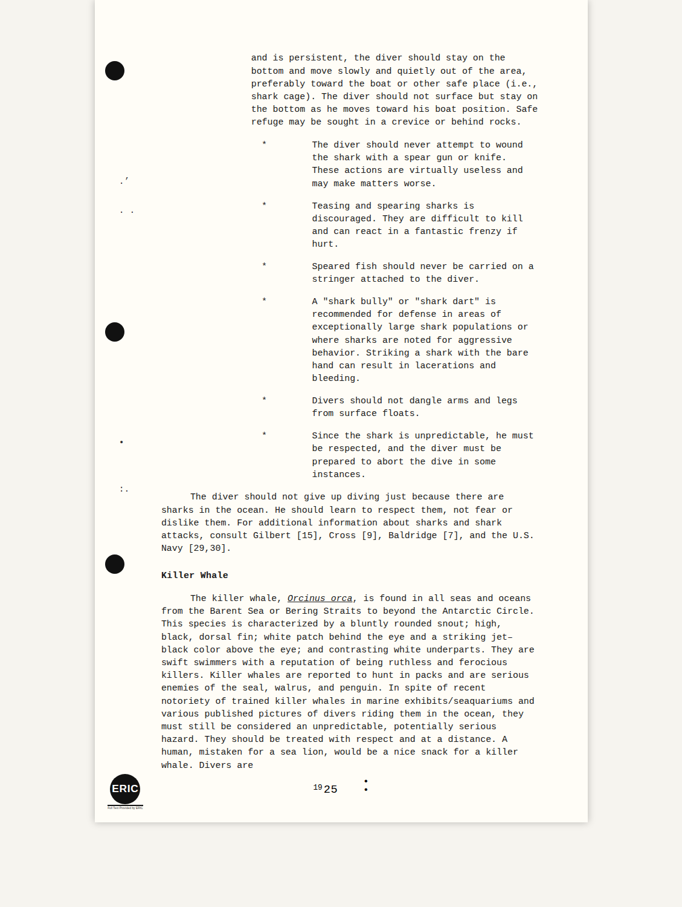.’ . . • :.
and is persistent, the diver should stay on the bottom and move slowly and quietly out of the area, preferably toward the boat or other safe place (i.e., shark cage). The diver should not surface but stay on the bottom as he moves toward his boat position. Safe refuge may be sought in a crevice or behind rocks.
The diver should never attempt to wound the shark with a spear gun or knife. These actions are virtually useless and may make matters worse.
Teasing and spearing sharks is discouraged. They are difficult to kill and can react in a fantastic frenzy if hurt.
Speared fish should never be carried on a stringer attached to the diver.
A "shark bully" or "shark dart" is recommended for defense in areas of exceptionally large shark populations or where sharks are noted for aggressive behavior. Striking a shark with the bare hand can result in lacerations and bleeding.
Divers should not dangle arms and legs from surface floats.
Since the shark is unpredictable, he must be respected, and the diver must be prepared to abort the dive in some instances.
The diver should not give up diving just because there are sharks in the ocean. He should learn to respect them, not fear or dislike them. For additional information about sharks and shark attacks, consult Gilbert [15], Cross [9], Baldridge [7], and the U.S. Navy [29,30].
Killer Whale
The killer whale, Orcinus orca, is found in all seas and oceans from the Barent Sea or Bering Straits to beyond the Antarctic Circle. This species is characterized by a bluntly rounded snout; high, black, dorsal fin; white patch behind the eye and a striking jet–black color above the eye; and contrasting white underparts. They are swift swimmers with a reputation of being ruthless and ferocious killers. Killer whales are reported to hunt in packs and are serious enemies of the seal, walrus, and penguin. In spite of recent notoriety of trained killer whales in marine exhibits/seaquariums and various published pictures of divers riding them in the ocean, they must still be considered an unpredictable, potentially serious hazard. They should be treated with respect and at a distance. A human, mistaken for a sea lion, would be a nice snack for a killer whale. Divers are
1925 •
•
ERIC
Full Text Provided by ERIC